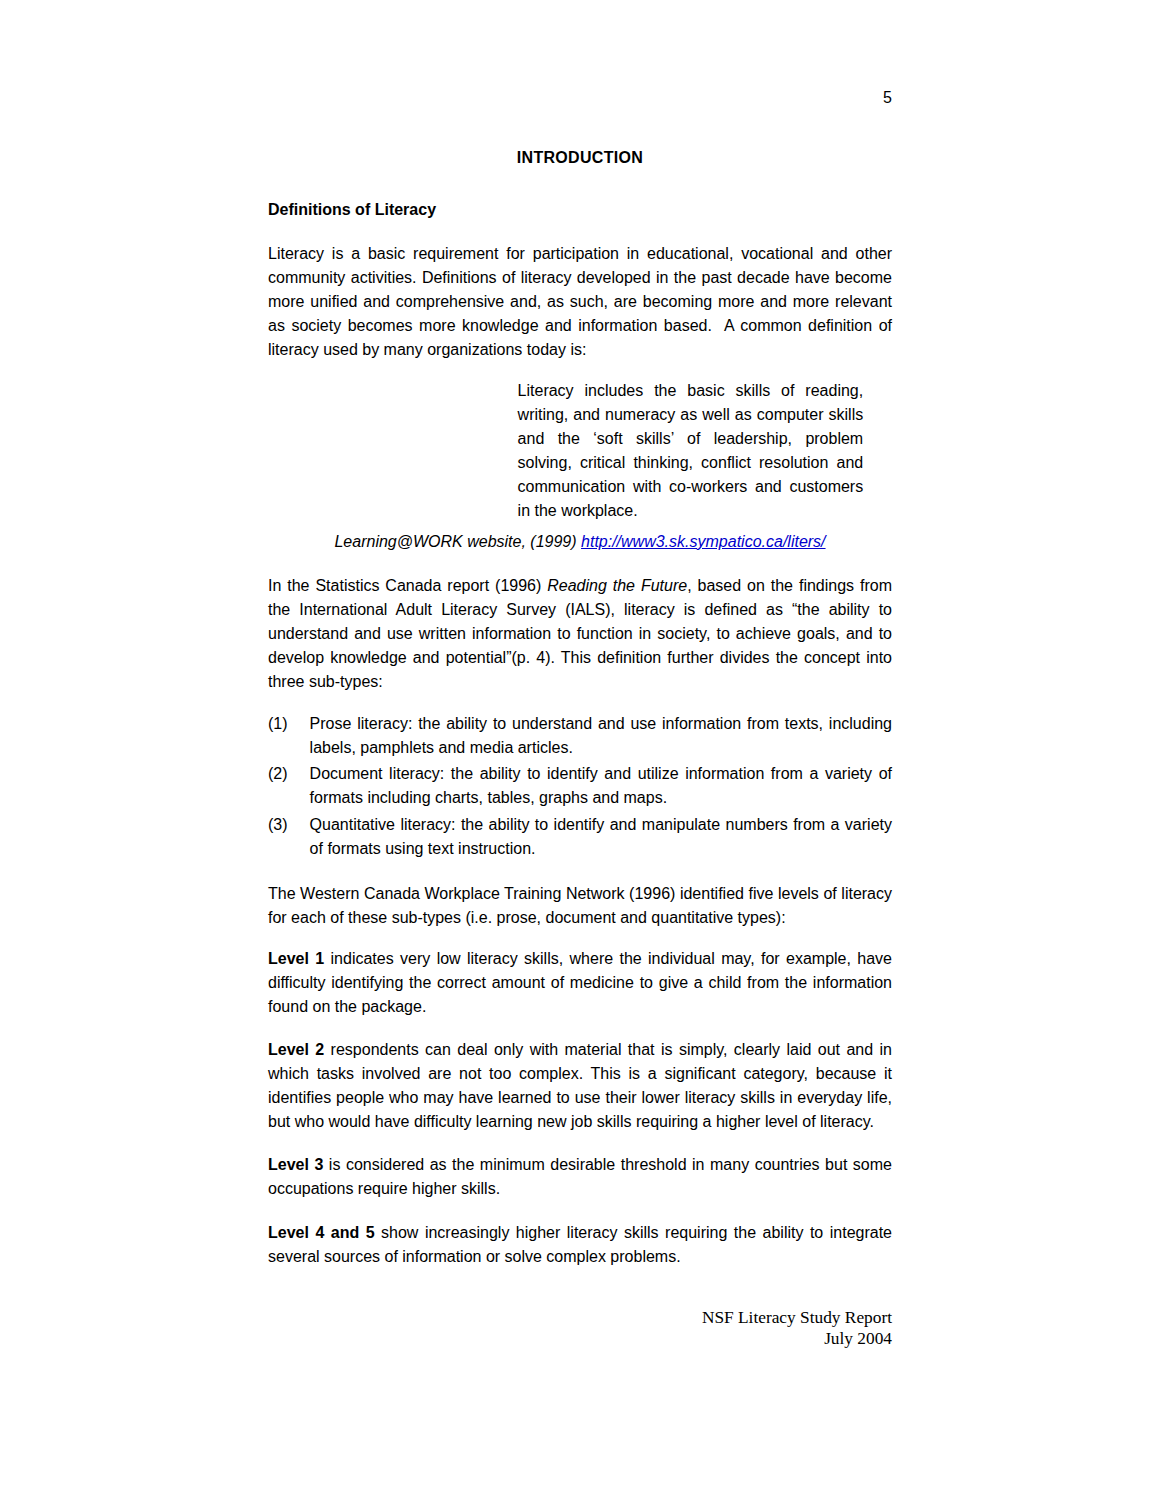5
INTRODUCTION
Definitions of Literacy
Literacy is a basic requirement for participation in educational, vocational and other community activities. Definitions of literacy developed in the past decade have become more unified and comprehensive and, as such, are becoming more and more relevant as society becomes more knowledge and information based. A common definition of literacy used by many organizations today is:
Literacy includes the basic skills of reading, writing, and numeracy as well as computer skills and the ‘soft skills’ of leadership, problem solving, critical thinking, conflict resolution and communication with co-workers and customers in the workplace.
Learning@WORK website, (1999) http://www3.sk.sympatico.ca/liters/
In the Statistics Canada report (1996) Reading the Future, based on the findings from the International Adult Literacy Survey (IALS), literacy is defined as “the ability to understand and use written information to function in society, to achieve goals, and to develop knowledge and potential”(p. 4). This definition further divides the concept into three sub-types:
(1) Prose literacy: the ability to understand and use information from texts, including labels, pamphlets and media articles.
(2) Document literacy: the ability to identify and utilize information from a variety of formats including charts, tables, graphs and maps.
(3) Quantitative literacy: the ability to identify and manipulate numbers from a variety of formats using text instruction.
The Western Canada Workplace Training Network (1996) identified five levels of literacy for each of these sub-types (i.e. prose, document and quantitative types):
Level 1 indicates very low literacy skills, where the individual may, for example, have difficulty identifying the correct amount of medicine to give a child from the information found on the package.
Level 2 respondents can deal only with material that is simply, clearly laid out and in which tasks involved are not too complex. This is a significant category, because it identifies people who may have learned to use their lower literacy skills in everyday life, but who would have difficulty learning new job skills requiring a higher level of literacy.
Level 3 is considered as the minimum desirable threshold in many countries but some occupations require higher skills.
Level 4 and 5 show increasingly higher literacy skills requiring the ability to integrate several sources of information or solve complex problems.
NSF Literacy Study Report
July 2004